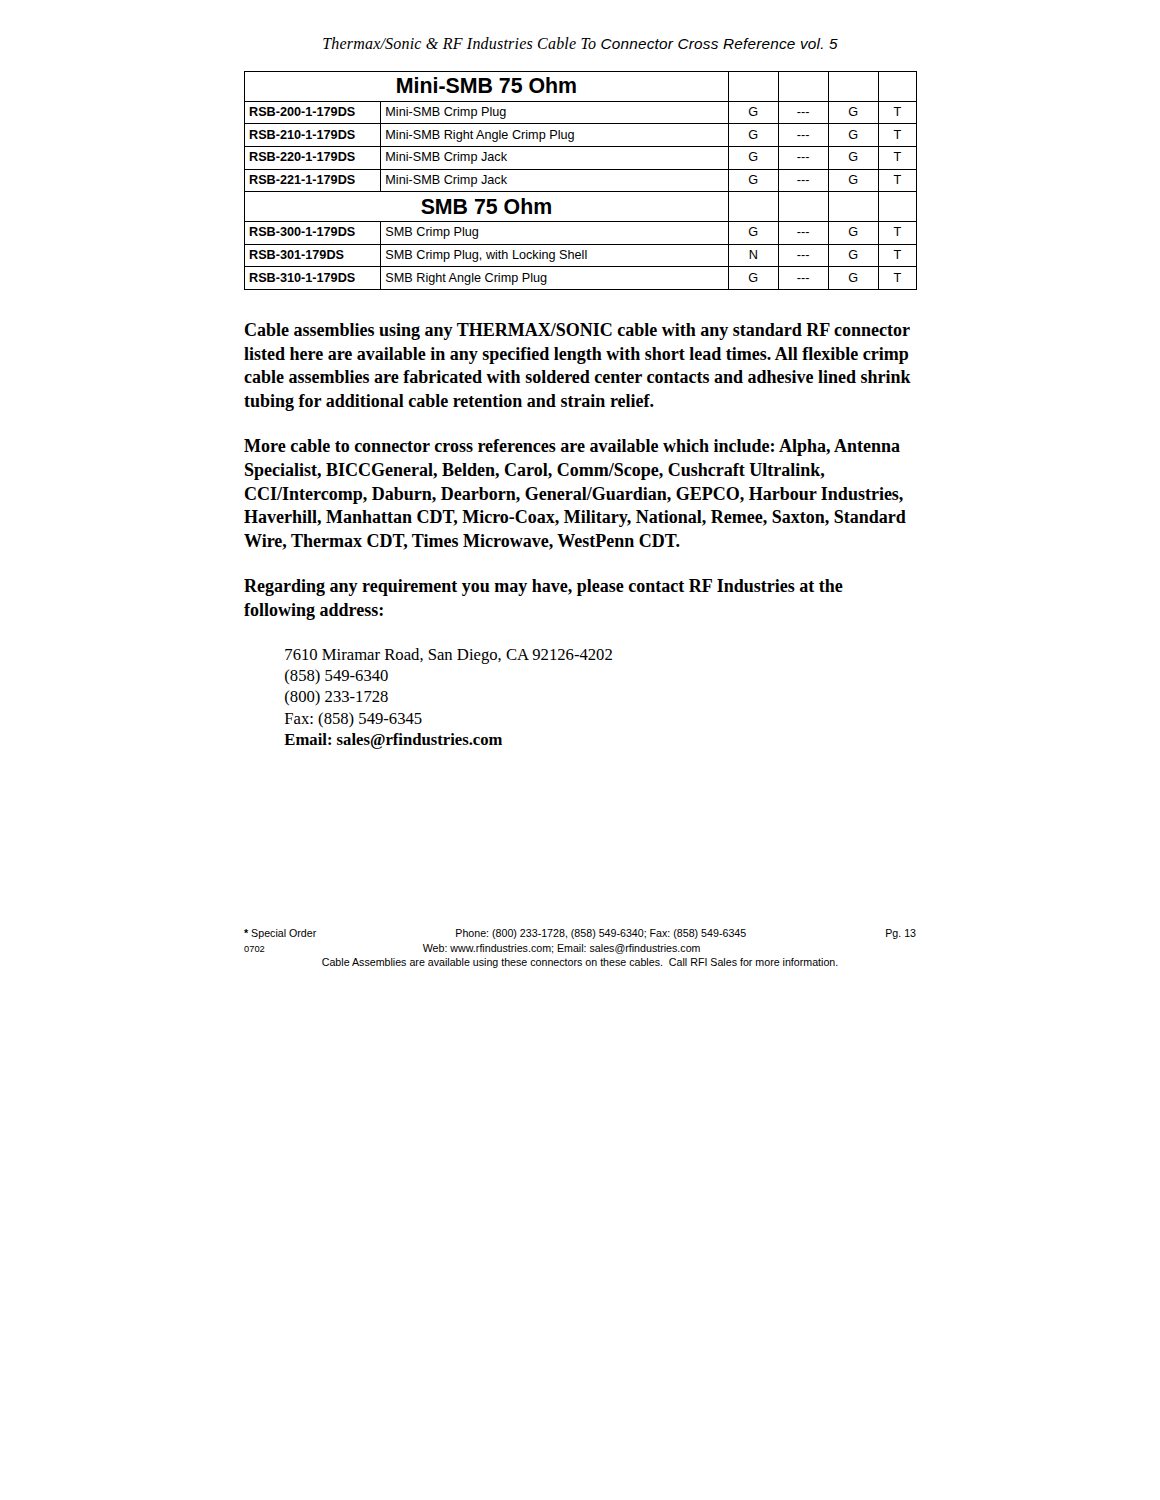Thermax/Sonic & RF Industries Cable To Connector Cross Reference vol. 5
| Mini-SMB 75 Ohm | | | | |
| RSB-200-1-179DS | Mini-SMB Crimp Plug | G | --- | G | T |
| RSB-210-1-179DS | Mini-SMB Right Angle Crimp Plug | G | --- | G | T |
| RSB-220-1-179DS | Mini-SMB Crimp Jack | G | --- | G | T |
| RSB-221-1-179DS | Mini-SMB Crimp Jack | G | --- | G | T |
| SMB 75 Ohm | | | | |
| RSB-300-1-179DS | SMB Crimp Plug | G | --- | G | T |
| RSB-301-179DS | SMB Crimp Plug, with Locking Shell | N | --- | G | T |
| RSB-310-1-179DS | SMB Right Angle Crimp Plug | G | --- | G | T |
Cable assemblies using any THERMAX/SONIC cable with any standard RF connector listed here are available in any specified length with short lead times. All flexible crimp cable assemblies are fabricated with soldered center contacts and adhesive lined shrink tubing for additional cable retention and strain relief.
More cable to connector cross references are available which include: Alpha, Antenna Specialist, BICCGeneral, Belden, Carol, Comm/Scope, Cushcraft Ultralink, CCI/Intercomp, Daburn, Dearborn, General/Guardian, GEPCO, Harbour Industries, Haverhill, Manhattan CDT, Micro-Coax, Military, National, Remee, Saxton, Standard Wire, Thermax CDT, Times Microwave, WestPenn CDT.
Regarding any requirement you may have, please contact RF Industries at the following address:
7610 Miramar Road, San Diego, CA 92126-4202
(858) 549-6340
(800) 233-1728
Fax: (858) 549-6345
Email: sales@rfindustries.com
* Special Order
Phone: (800) 233-1728, (858) 549-6340; Fax: (858) 549-6345
Pg. 13
0702
Web: www.rfindustries.com; Email: sales@rfindustries.com
Cable Assemblies are available using these connectors on these cables. Call RFI Sales for more information.